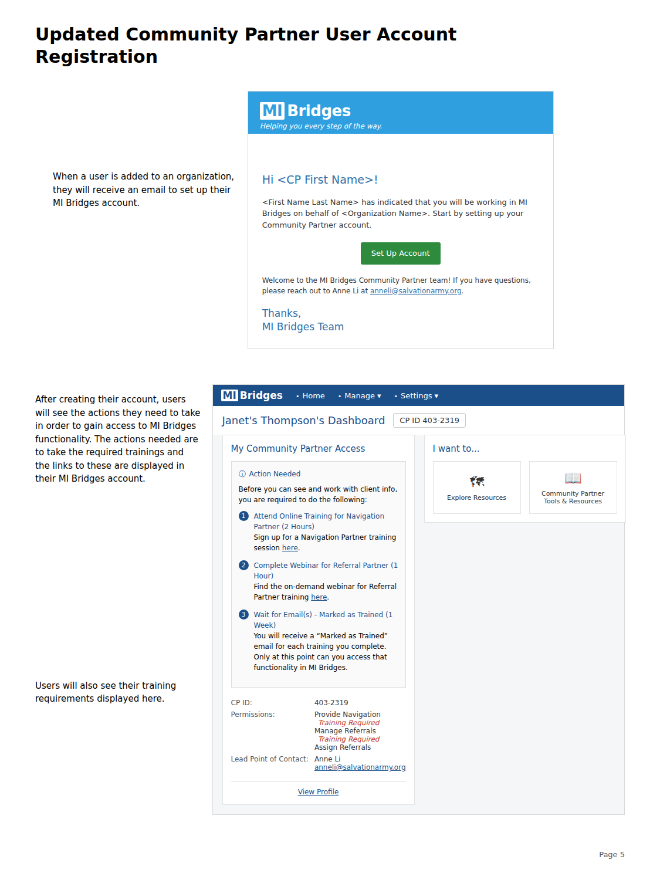Updated Community Partner User Account Registration
When a user is added to an organization, they will receive an email to set up their MI Bridges account.
MIBridges
Helping you every step of the way.
Hi <CP First Name>!
<First Name Last Name> has indicated that you will be working in MI Bridges on behalf of <Organization Name>. Start by setting up your Community Partner account.
Set Up Account
Welcome to the MI Bridges Community Partner team! If you have questions, please reach out to Anne Li at anneli@salvationarmy.org.
Thanks,
MI Bridges Team
After creating their account, users will see the actions they need to take in order to gain access to MI Bridges functionality. The actions needed are to take the required trainings and the links to these are displayed in their MI Bridges account.
Users will also see their training requirements displayed here.
MIBridges
Home Manage ▾ Settings ▾
Janet's Thompson's Dashboard
CP ID 403-2319
My Community Partner Access
Action Needed
Before you can see and work with client info, you are required to do the following:
Attend Online Training for Navigation Partner (2 Hours) Sign up for a Navigation Partner training session here.
Complete Webinar for Referral Partner (1 Hour) Find the on-demand webinar for Referral Partner training here.
Wait for Email(s) - Marked as Trained (1 Week) You will receive a “Marked as Trained” email for each training you complete. Only at this point can you access that functionality in MI Bridges.
| CP ID: | 403-2319 |
| Permissions: | Provide Navigation Training Required Manage Referrals Training Required Assign Referrals |
| Lead Point of Contact: | Anne Li anneli@salvationarmy.org |
View Profile
I want to...
🗺
Explore Resources
📖
Community Partner
Tools & Resources
Page 5